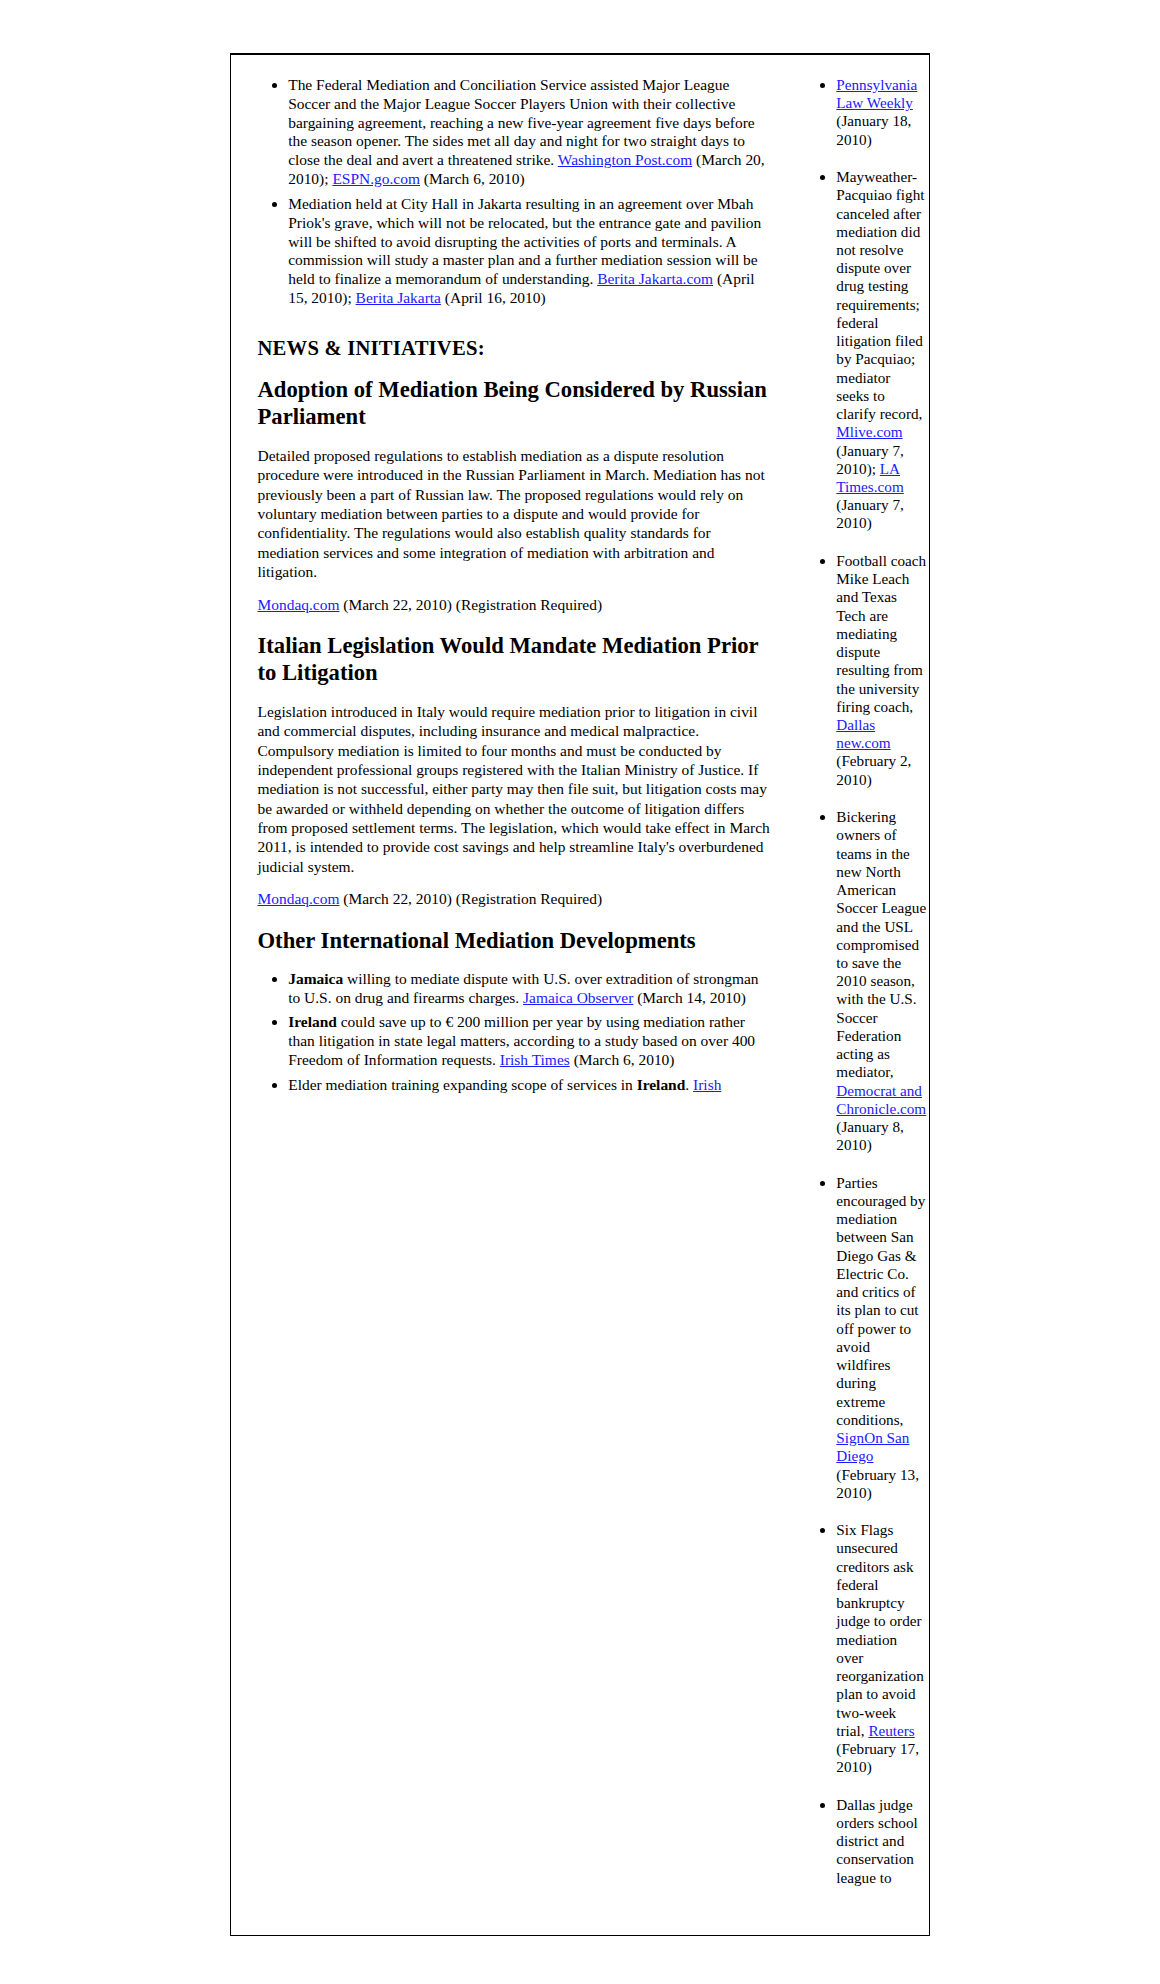The Federal Mediation and Conciliation Service assisted Major League Soccer and the Major League Soccer Players Union with their collective bargaining agreement, reaching a new five-year agreement five days before the season opener. The sides met all day and night for two straight days to close the deal and avert a threatened strike. Washington Post.com (March 20, 2010); ESPN.go.com (March 6, 2010)
Mediation held at City Hall in Jakarta resulting in an agreement over Mbah Priok's grave, which will not be relocated, but the entrance gate and pavilion will be shifted to avoid disrupting the activities of ports and terminals. A commission will study a master plan and a further mediation session will be held to finalize a memorandum of understanding. Berita Jakarta.com (April 15, 2010); Berita Jakarta (April 16, 2010)
NEWS & INITIATIVES:
Adoption of Mediation Being Considered by Russian Parliament
Detailed proposed regulations to establish mediation as a dispute resolution procedure were introduced in the Russian Parliament in March. Mediation has not previously been a part of Russian law. The proposed regulations would rely on voluntary mediation between parties to a dispute and would provide for confidentiality. The regulations would also establish quality standards for mediation services and some integration of mediation with arbitration and litigation.
Mondaq.com (March 22, 2010) (Registration Required)
Italian Legislation Would Mandate Mediation Prior to Litigation
Legislation introduced in Italy would require mediation prior to litigation in civil and commercial disputes, including insurance and medical malpractice. Compulsory mediation is limited to four months and must be conducted by independent professional groups registered with the Italian Ministry of Justice. If mediation is not successful, either party may then file suit, but litigation costs may be awarded or withheld depending on whether the outcome of litigation differs from proposed settlement terms. The legislation, which would take effect in March 2011, is intended to provide cost savings and help streamline Italy's overburdened judicial system.
Mondaq.com (March 22, 2010) (Registration Required)
Other International Mediation Developments
Jamaica willing to mediate dispute with U.S. over extradition of strongman to U.S. on drug and firearms charges. Jamaica Observer (March 14, 2010)
Ireland could save up to € 200 million per year by using mediation rather than litigation in state legal matters, according to a study based on over 400 Freedom of Information requests. Irish Times (March 6, 2010)
Elder mediation training expanding scope of services in Ireland. Irish
Pennsylvania Law Weekly (January 18, 2010)
Mayweather-Pacquiao fight canceled after mediation did not resolve dispute over drug testing requirements; federal litigation filed by Pacquiao; mediator seeks to clarify record, Mlive.com (January 7, 2010); LA Times.com (January 7, 2010)
Football coach Mike Leach and Texas Tech are mediating dispute resulting from the university firing coach, Dallas new.com (February 2, 2010)
Bickering owners of teams in the new North American Soccer League and the USL compromised to save the 2010 season, with the U.S. Soccer Federation acting as mediator, Democrat and Chronicle.com (January 8, 2010)
Parties encouraged by mediation between San Diego Gas & Electric Co. and critics of its plan to cut off power to avoid wildfires during extreme conditions, SignOn San Diego (February 13, 2010)
Six Flags unsecured creditors ask federal bankruptcy judge to order mediation over reorganization plan to avoid two-week trial, Reuters (February 17, 2010)
Dallas judge orders school district and conservation league to